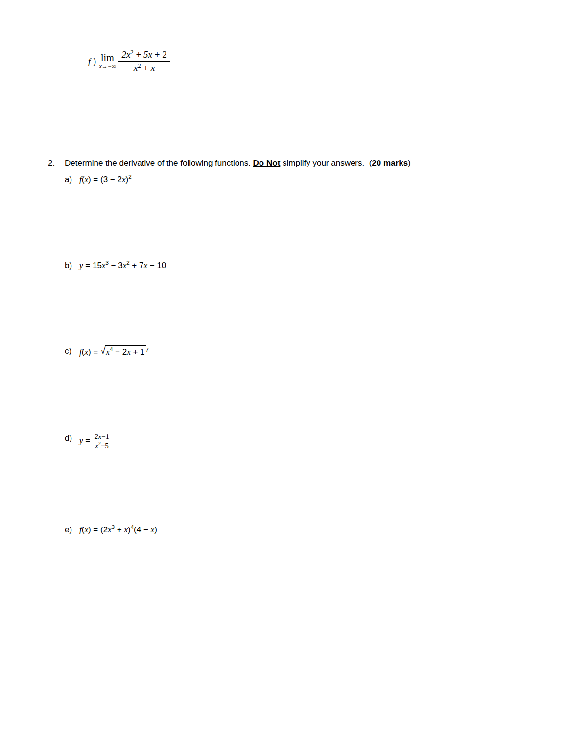f) lim x→−∞ 2x2 + 5x + 2 x2 + x
Determine the derivative of the following functions. Do Not simplify your answers. (20 marks)
f(x) = (3 − 2x)2
y = 15x3 − 3x2 + 7x − 10
f(x) = x4 − 2x + 17
y = 2x−1 x2−5
f(x) = (2x3 + x)4(4 − x)